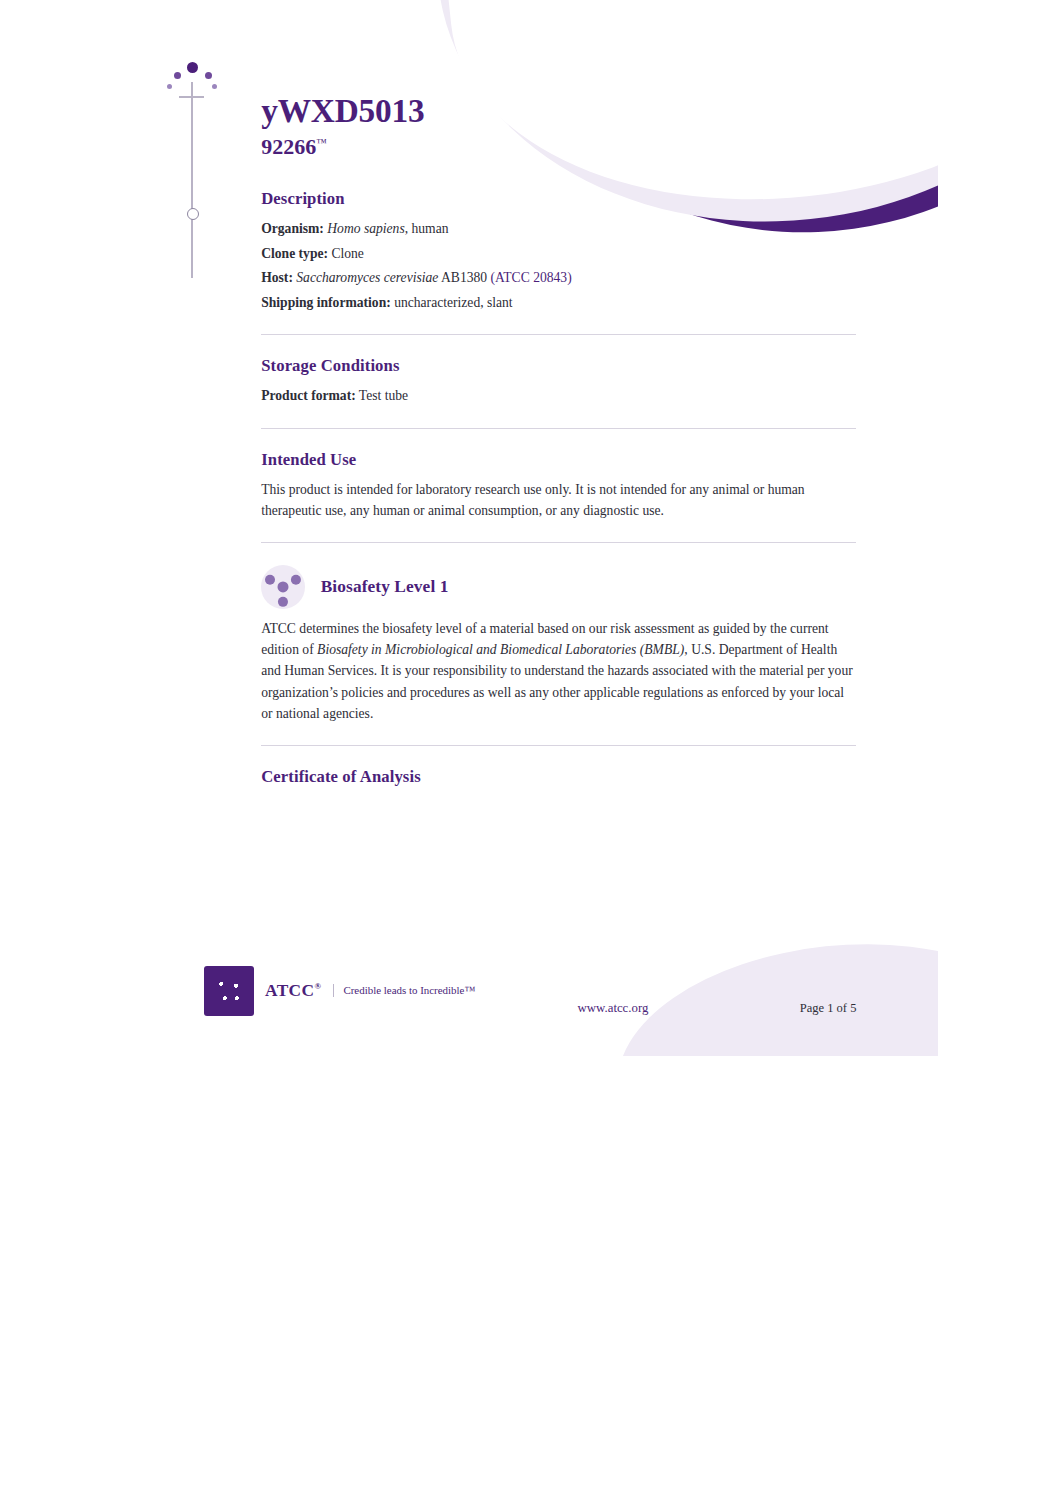Product Sheet
yWXD5013
92266™
Description
Organism: Homo sapiens, human
Clone type: Clone
Host: Saccharomyces cerevisiae AB1380 (ATCC 20843)
Shipping information: uncharacterized, slant
Storage Conditions
Product format: Test tube
Intended Use
This product is intended for laboratory research use only. It is not intended for any animal or human therapeutic use, any human or animal consumption, or any diagnostic use.
Biosafety Level 1
ATCC determines the biosafety level of a material based on our risk assessment as guided by the current edition of Biosafety in Microbiological and Biomedical Laboratories (BMBL), U.S. Department of Health and Human Services. It is your responsibility to understand the hazards associated with the material per your organization’s policies and procedures as well as any other applicable regulations as enforced by your local or national agencies.
Certificate of Analysis
ATCC® Credible leads to Incredible™
www.atcc.org
Page 1 of 5